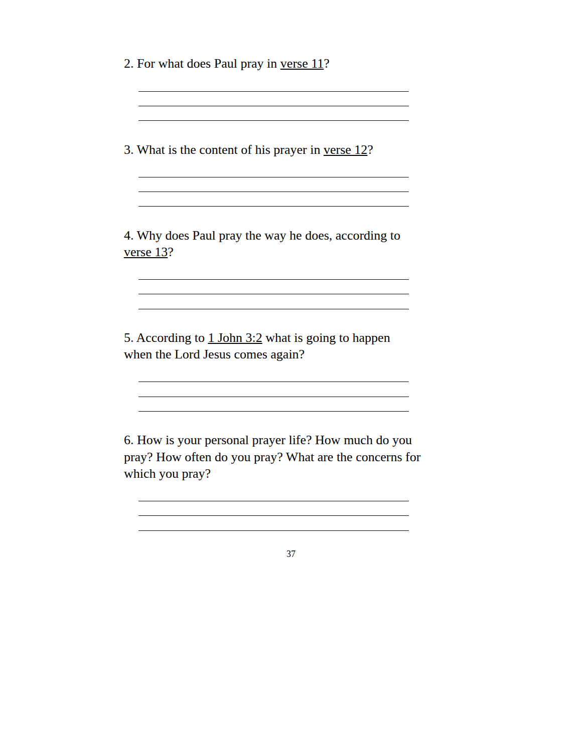Copyright © 2020 by Bible Teaching Resources by Don Anderson Ministries. The author's teacher notes incorporate quoted, paraphrased and summarized material from a variety of sources, all of which have been appropriately credited to the best of our ability. Quotations particularly reside within the realm of fair use. It is the nature of teacher notes to contain references that may prove difficult to accurately attribute. Any use of material without proper citation is unintentional. Teacher notes have been compiled by Ronnie Marroquin.
2. For what does Paul pray in verse 11?
3. What is the content of his prayer in verse 12?
4. Why does Paul pray the way he does, according to verse 13?
5. According to 1 John 3:2 what is going to happen when the Lord Jesus comes again?
6. How is your personal prayer life? How much do you pray? How often do you pray? What are the concerns for which you pray?
37